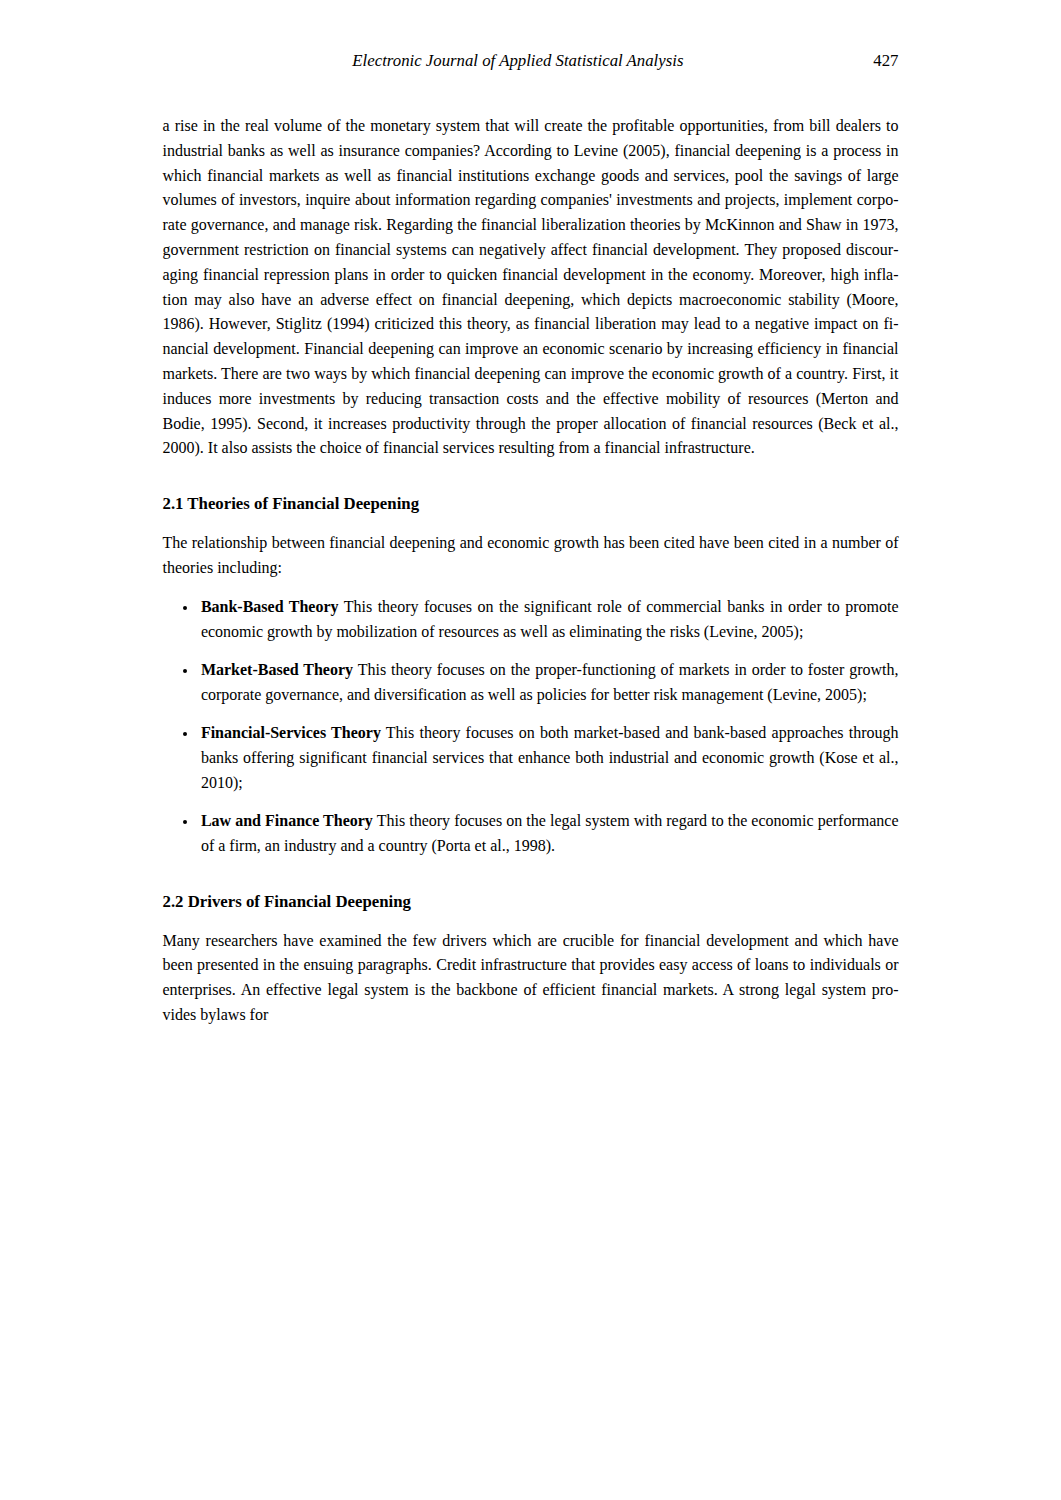Electronic Journal of Applied Statistical Analysis 427
a rise in the real volume of the monetary system that will create the profitable opportunities, from bill dealers to industrial banks as well as insurance companies? According to Levine (2005), financial deepening is a process in which financial markets as well as financial institutions exchange goods and services, pool the savings of large volumes of investors, inquire about information regarding companies' investments and projects, implement corporate governance, and manage risk. Regarding the financial liberalization theories by McKinnon and Shaw in 1973, government restriction on financial systems can negatively affect financial development. They proposed discouraging financial repression plans in order to quicken financial development in the economy. Moreover, high inflation may also have an adverse effect on financial deepening, which depicts macroeconomic stability (Moore, 1986). However, Stiglitz (1994) criticized this theory, as financial liberation may lead to a negative impact on financial development. Financial deepening can improve an economic scenario by increasing efficiency in financial markets. There are two ways by which financial deepening can improve the economic growth of a country. First, it induces more investments by reducing transaction costs and the effective mobility of resources (Merton and Bodie, 1995). Second, it increases productivity through the proper allocation of financial resources (Beck et al., 2000). It also assists the choice of financial services resulting from a financial infrastructure.
2.1 Theories of Financial Deepening
The relationship between financial deepening and economic growth has been cited have been cited in a number of theories including:
Bank-Based Theory This theory focuses on the significant role of commercial banks in order to promote economic growth by mobilization of resources as well as eliminating the risks (Levine, 2005);
Market-Based Theory This theory focuses on the proper-functioning of markets in order to foster growth, corporate governance, and diversification as well as policies for better risk management (Levine, 2005);
Financial-Services Theory This theory focuses on both market-based and bank-based approaches through banks offering significant financial services that enhance both industrial and economic growth (Kose et al., 2010);
Law and Finance Theory This theory focuses on the legal system with regard to the economic performance of a firm, an industry and a country (Porta et al., 1998).
2.2 Drivers of Financial Deepening
Many researchers have examined the few drivers which are crucible for financial development and which have been presented in the ensuing paragraphs. Credit infrastructure that provides easy access of loans to individuals or enterprises. An effective legal system is the backbone of efficient financial markets. A strong legal system provides bylaws for